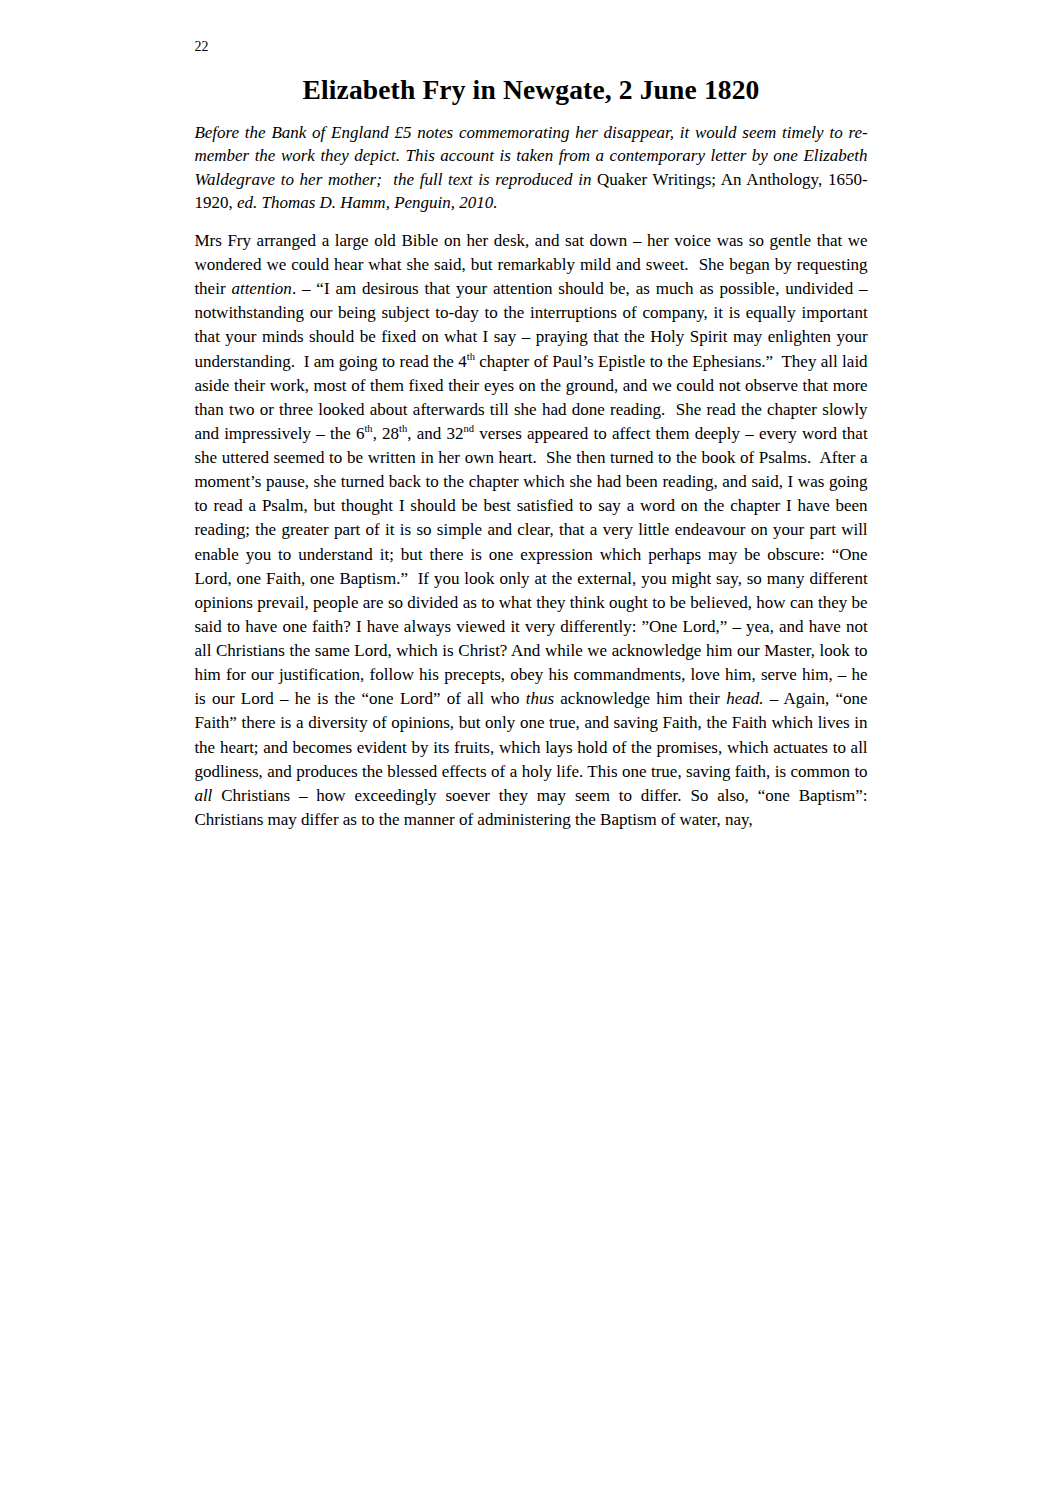22
Elizabeth Fry in Newgate, 2 June 1820
Before the Bank of England £5 notes commemorating her disappear, it would seem timely to remember the work they depict. This account is taken from a contemporary letter by one Elizabeth Waldegrave to her mother; the full text is reproduced in Quaker Writings; An Anthology, 1650-1920, ed. Thomas D. Hamm, Penguin, 2010.
Mrs Fry arranged a large old Bible on her desk, and sat down – her voice was so gentle that we wondered we could hear what she said, but remarkably mild and sweet. She began by requesting their attention. – “I am desirous that your attention should be, as much as possible, undivided – notwithstanding our being subject to-day to the interruptions of company, it is equally important that your minds should be fixed on what I say – praying that the Holy Spirit may enlighten your understanding. I am going to read the 4th chapter of Paul’s Epistle to the Ephesians.” They all laid aside their work, most of them fixed their eyes on the ground, and we could not observe that more than two or three looked about afterwards till she had done reading. She read the chapter slowly and impressively – the 6th, 28th, and 32nd verses appeared to affect them deeply – every word that she uttered seemed to be written in her own heart. She then turned to the book of Psalms. After a moment’s pause, she turned back to the chapter which she had been reading, and said, I was going to read a Psalm, but thought I should be best satisfied to say a word on the chapter I have been reading; the greater part of it is so simple and clear, that a very little endeavour on your part will enable you to understand it; but there is one expression which perhaps may be obscure: “One Lord, one Faith, one Baptism.” If you look only at the external, you might say, so many different opinions prevail, people are so divided as to what they think ought to be believed, how can they be said to have one faith? I have always viewed it very differently: ”One Lord,” – yea, and have not all Christians the same Lord, which is Christ? And while we acknowledge him our Master, look to him for our justification, follow his precepts, obey his commandments, love him, serve him, – he is our Lord – he is the “one Lord” of all who thus acknowledge him their head. – Again, “one Faith” there is a diversity of opinions, but only one true, and saving Faith, the Faith which lives in the heart; and becomes evident by its fruits, which lays hold of the promises, which actuates to all godliness, and produces the blessed effects of a holy life. This one true, saving faith, is common to all Christians – how exceedingly soever they may seem to differ. So also, “one Baptism”: Christians may differ as to the manner of administering the Baptism of water, nay,